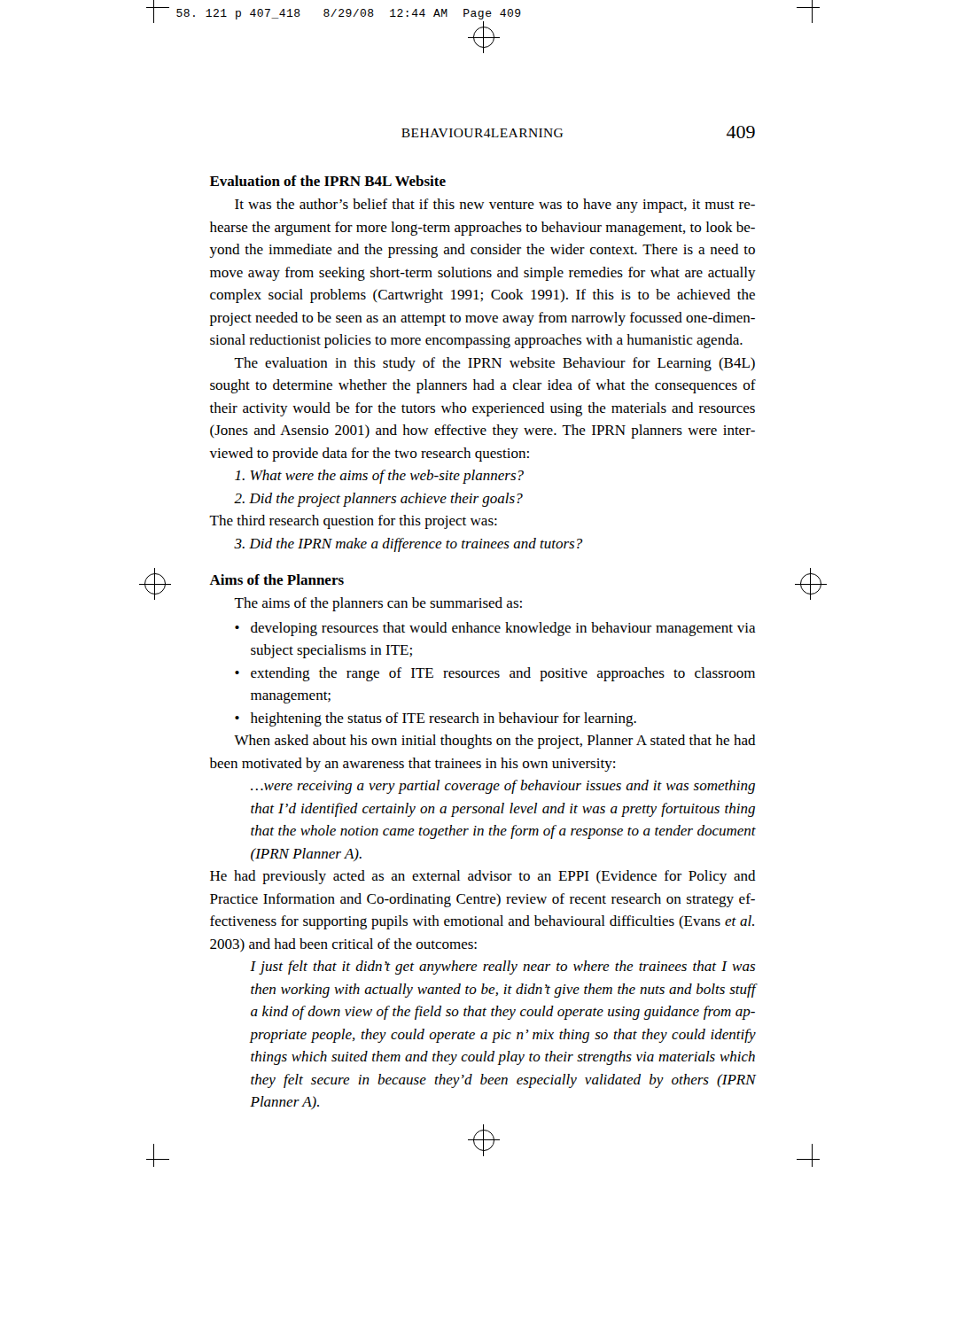58. 121 p 407_418 8/29/08 12:44 AM Page 409
BEHAVIOUR4LEARNING
409
Evaluation of the IPRN B4L Website
It was the author’s belief that if this new venture was to have any impact, it must rehearse the argument for more long-term approaches to behaviour management, to look beyond the immediate and the pressing and consider the wider context. There is a need to move away from seeking short-term solutions and simple remedies for what are actually complex social problems (Cartwright 1991; Cook 1991). If this is to be achieved the project needed to be seen as an attempt to move away from narrowly focussed one-dimensional reductionist policies to more encompassing approaches with a humanistic agenda.
The evaluation in this study of the IPRN website Behaviour for Learning (B4L) sought to determine whether the planners had a clear idea of what the consequences of their activity would be for the tutors who experienced using the materials and resources (Jones and Asensio 2001) and how effective they were. The IPRN planners were interviewed to provide data for the two research question:
1. What were the aims of the web-site planners?
2. Did the project planners achieve their goals?
The third research question for this project was:
3. Did the IPRN make a difference to trainees and tutors?
Aims of the Planners
The aims of the planners can be summarised as:
developing resources that would enhance knowledge in behaviour management via subject specialisms in ITE;
extending the range of ITE resources and positive approaches to classroom management;
heightening the status of ITE research in behaviour for learning.
When asked about his own initial thoughts on the project, Planner A stated that he had been motivated by an awareness that trainees in his own university:
…were receiving a very partial coverage of behaviour issues and it was something that I’d identified certainly on a personal level and it was a pretty fortuitous thing that the whole notion came together in the form of a response to a tender document (IPRN Planner A).
He had previously acted as an external advisor to an EPPI (Evidence for Policy and Practice Information and Co-ordinating Centre) review of recent research on strategy effectiveness for supporting pupils with emotional and behavioural difficulties (Evans et al. 2003) and had been critical of the outcomes:
I just felt that it didn’t get anywhere really near to where the trainees that I was then working with actually wanted to be, it didn’t give them the nuts and bolts stuff a kind of down view of the field so that they could operate using guidance from appropriate people, they could operate a pic n’ mix thing so that they could identify things which suited them and they could play to their strengths via materials which they felt secure in because they’d been especially validated by others (IPRN Planner A).